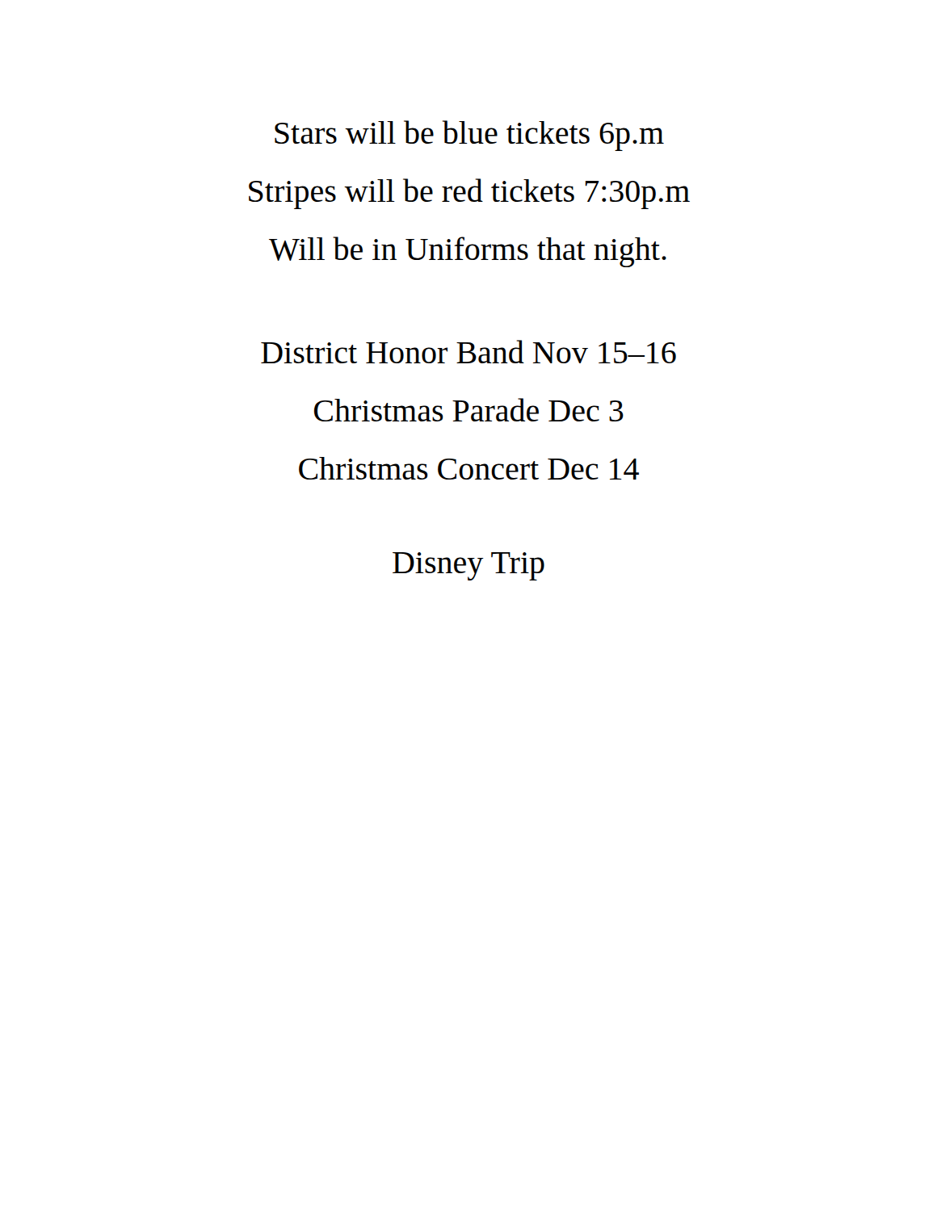Stars will be blue tickets 6p.m
Stripes will be red tickets 7:30p.m
Will be in Uniforms that night.
District Honor Band Nov 15–16
Christmas Parade Dec 3
Christmas Concert Dec 14
Disney Trip